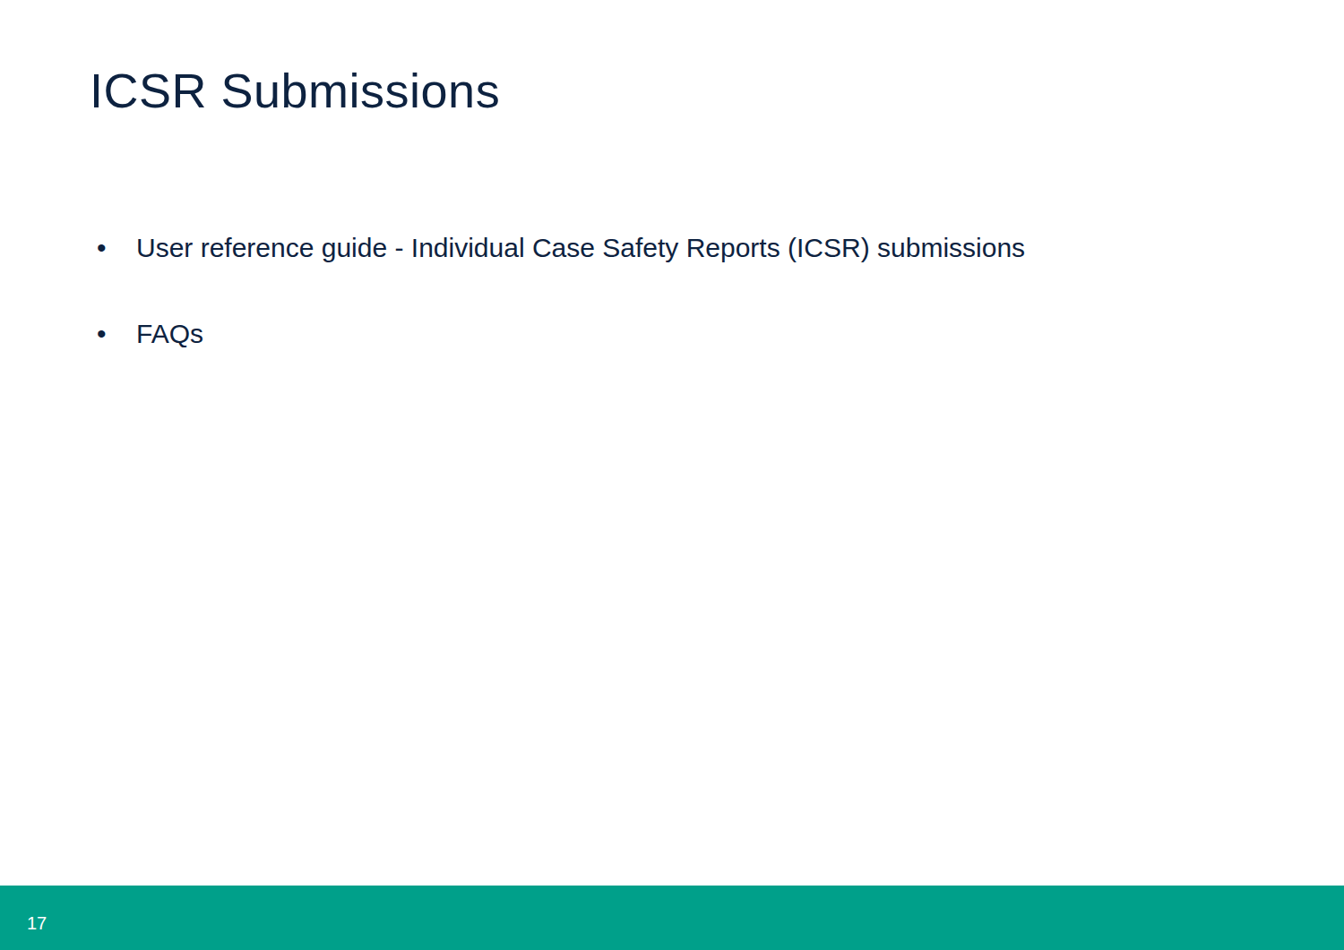ICSR Submissions
User reference guide - Individual Case Safety Reports (ICSR) submissions
FAQs
17